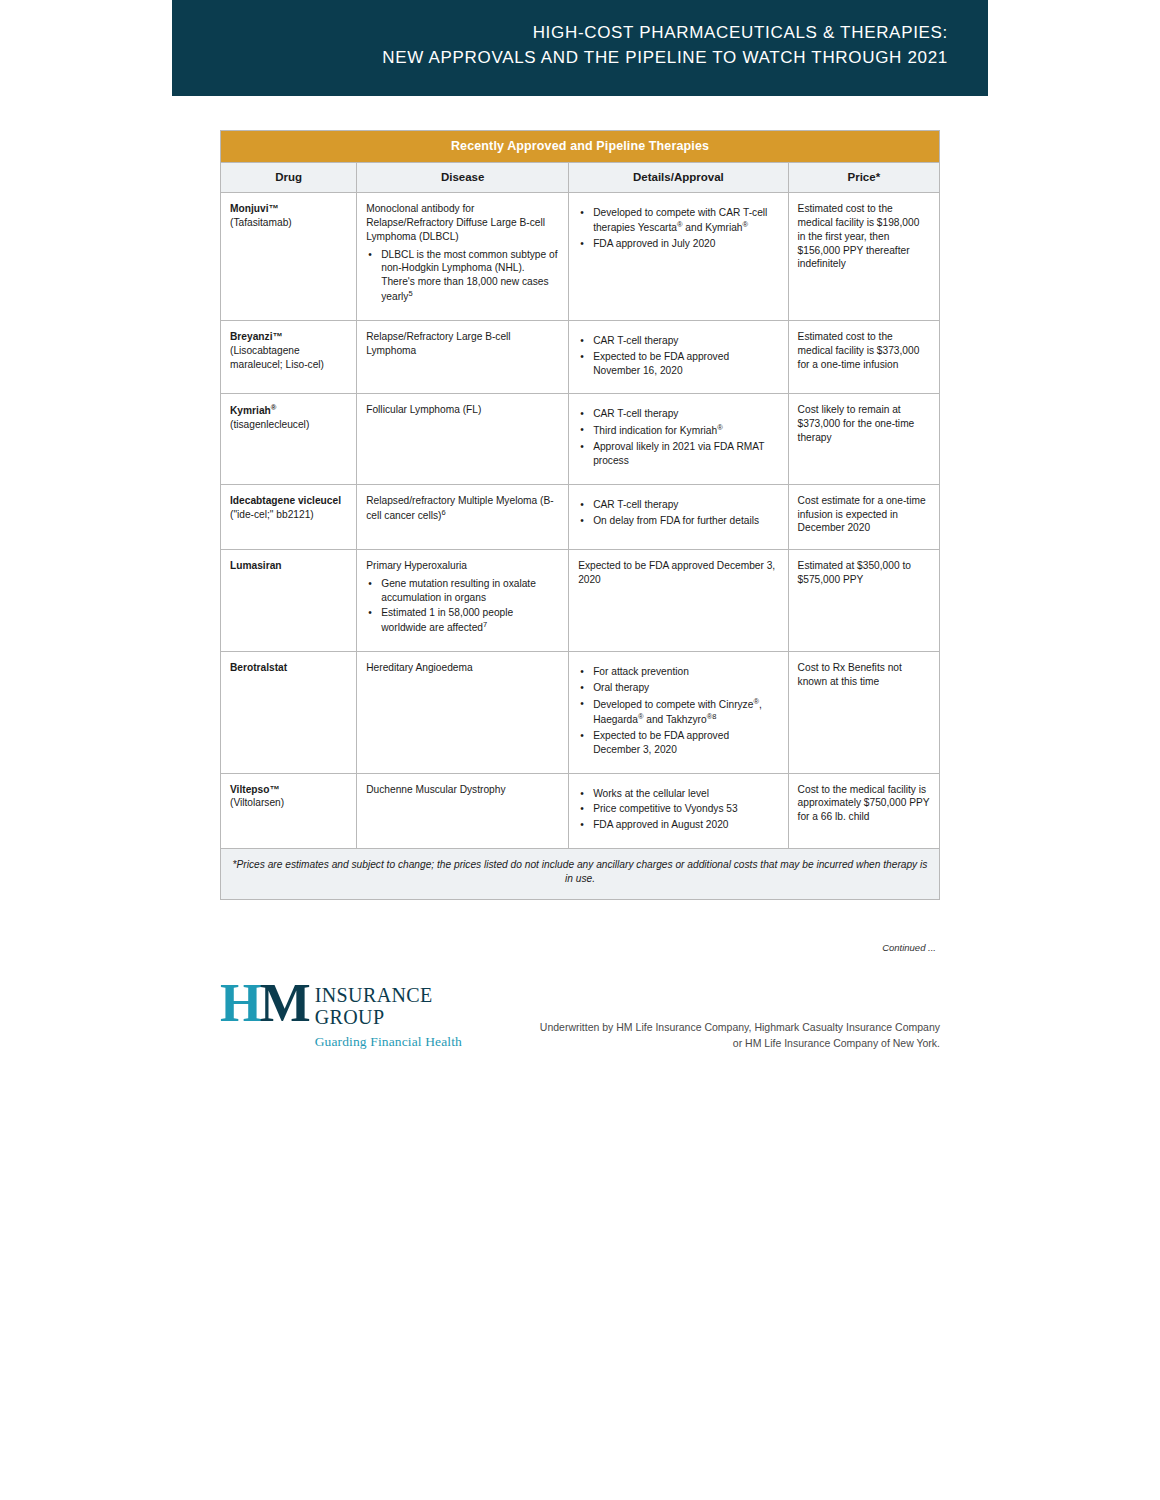HIGH-COST PHARMACEUTICALS & THERAPIES:
NEW APPROVALS AND THE PIPELINE TO WATCH THROUGH 2021
Recently Approved and Pipeline Therapies
| Drug | Disease | Details/Approval | Price* |
| --- | --- | --- | --- |
| Monjuvi™ (Tafasitamab) | Monoclonal antibody for Relapse/Refractory Diffuse Large B-cell Lymphoma (DLBCL) DLBCL is the most common subtype of non-Hodgkin Lymphoma (NHL). There's more than 18,000 new cases yearly 5 | Developed to compete with CAR T-cell therapies Yescarta ® and Kymriah ® FDA approved in July 2020 | Estimated cost to the medical facility is $198,000 in the first year, then $156,000 PPY thereafter indefinitely |
| Breyanzi™ (Lisocabtagene maraleucel; Liso-cel) | Relapse/Refractory Large B-cell Lymphoma | CAR T-cell therapy Expected to be FDA approved November 16, 2020 | Estimated cost to the medical facility is $373,000 for a one-time infusion |
| Kymriah ® (tisagenlecleucel) | Follicular Lymphoma (FL) | CAR T-cell therapy Third indication for Kymriah ® Approval likely in 2021 via FDA RMAT process | Cost likely to remain at $373,000 for the one-time therapy |
| Idecabtagene vicleucel ("ide-cel;" bb2121) | Relapsed/refractory Multiple Myeloma (B-cell cancer cells) 6 | CAR T-cell therapy On delay from FDA for further details | Cost estimate for a one-time infusion is expected in December 2020 |
| Lumasiran | Primary Hyperoxaluria Gene mutation resulting in oxalate accumulation in organs Estimated 1 in 58,000 people worldwide are affected 7 | Expected to be FDA approved December 3, 2020 | Estimated at $350,000 to $575,000 PPY |
| Berotralstat | Hereditary Angioedema | For attack prevention Oral therapy Developed to compete with Cinryze ® , Haegarda ® and Takhzyro ®8 Expected to be FDA approved December 3, 2020 | Cost to Rx Benefits not known at this time |
| Viltepso™ (Viltolarsen) | Duchenne Muscular Dystrophy | Works at the cellular level Price competitive to Vyondys 53 FDA approved in August 2020 | Cost to the medical facility is approximately $750,000 PPY for a 66 lb. child |
| *Prices are estimates and subject to change; the prices listed do not include any ancillary charges or additional costs that may be incurred when therapy is in use. |
Continued ...
HM
INSURANCE
GROUP
Guarding Financial Health
Underwritten by HM Life Insurance Company, Highmark Casualty Insurance Company
or HM Life Insurance Company of New York.